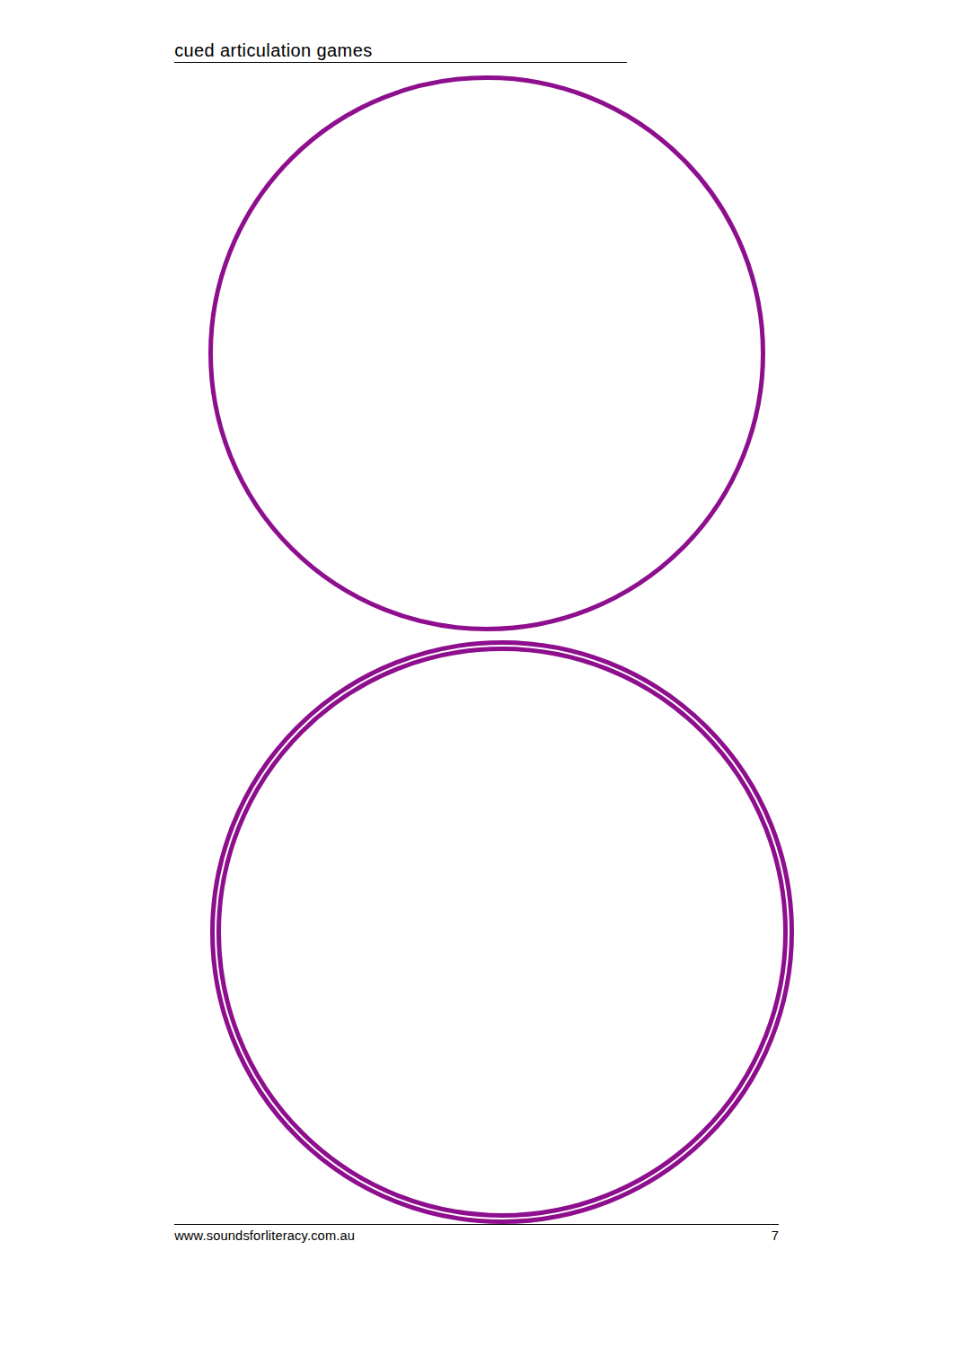cued articulation games
www.soundsforliteracy.com.au 7